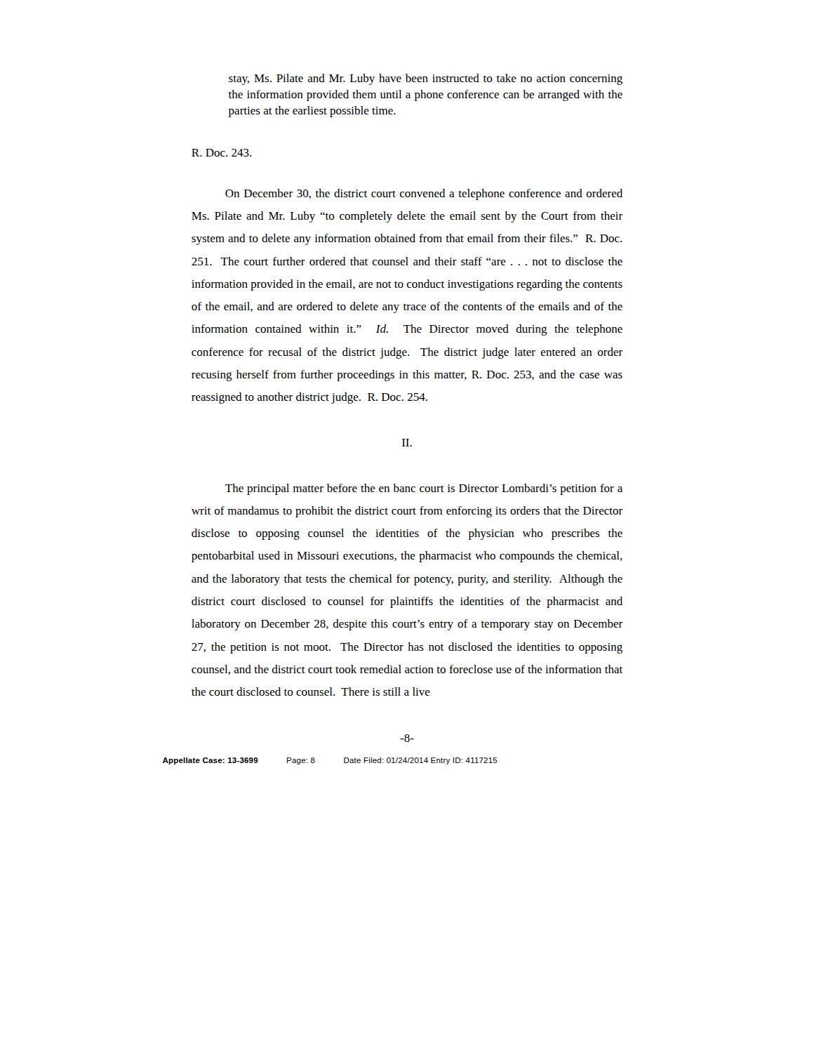stay, Ms. Pilate and Mr. Luby have been instructed to take no action concerning the information provided them until a phone conference can be arranged with the parties at the earliest possible time.
R. Doc. 243.
On December 30, the district court convened a telephone conference and ordered Ms. Pilate and Mr. Luby “to completely delete the email sent by the Court from their system and to delete any information obtained from that email from their files.” R. Doc. 251. The court further ordered that counsel and their staff “are . . . not to disclose the information provided in the email, are not to conduct investigations regarding the contents of the email, and are ordered to delete any trace of the contents of the emails and of the information contained within it.” Id. The Director moved during the telephone conference for recusal of the district judge. The district judge later entered an order recusing herself from further proceedings in this matter, R. Doc. 253, and the case was reassigned to another district judge. R. Doc. 254.
II.
The principal matter before the en banc court is Director Lombardi’s petition for a writ of mandamus to prohibit the district court from enforcing its orders that the Director disclose to opposing counsel the identities of the physician who prescribes the pentobarbital used in Missouri executions, the pharmacist who compounds the chemical, and the laboratory that tests the chemical for potency, purity, and sterility. Although the district court disclosed to counsel for plaintiffs the identities of the pharmacist and laboratory on December 28, despite this court’s entry of a temporary stay on December 27, the petition is not moot. The Director has not disclosed the identities to opposing counsel, and the district court took remedial action to foreclose use of the information that the court disclosed to counsel. There is still a live
-8-
Appellate Case: 13-3699 Page: 8 Date Filed: 01/24/2014 Entry ID: 4117215